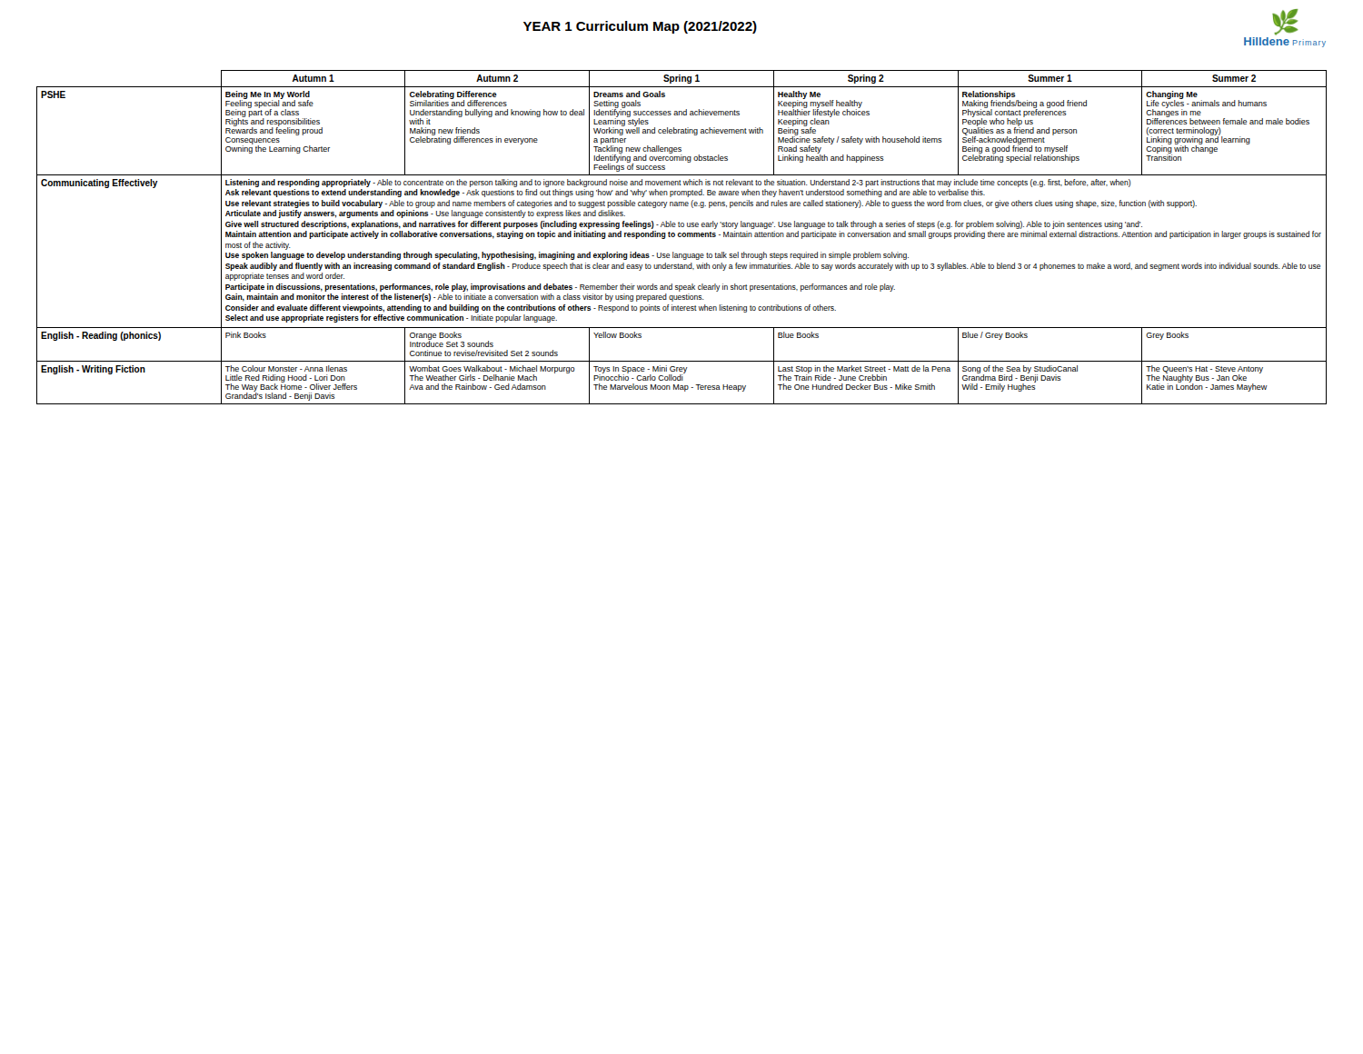🌿 Hilldene Primary
YEAR 1 Curriculum Map (2021/2022)
| | Autumn 1 | Autumn 2 | Spring 1 | Spring 2 | Summer 1 | Summer 2 |
| --- | --- | --- | --- | --- | --- | --- |
| PSHE | Being Me In My World Feeling special and safe Being part of a class Rights and responsibilities Rewards and feeling proud Consequences Owning the Learning Charter | Celebrating Difference Similarities and differences Understanding bullying and knowing how to deal with it Making new friends Celebrating differences in everyone | Dreams and Goals Setting goals Identifying successes and achievements Learning styles Working well and celebrating achievement with a partner Tackling new challenges Identifying and overcoming obstacles Feelings of success | Healthy Me Keeping myself healthy Healthier lifestyle choices Keeping clean Being safe Medicine safety / safety with household items Road safety Linking health and happiness | Relationships Making friends/being a good friend Physical contact preferences People who help us Qualities as a friend and person Self-acknowledgement Being a good friend to myself Celebrating special relationships | Changing Me Life cycles - animals and humans Changes in me Differences between female and male bodies (correct terminology) Linking growing and learning Coping with change Transition |
| Communicating Effectively | Listening and responding appropriately - Able to concentrate on the person talking and to ignore background noise and movement which is not relevant to the situation. Understand 2-3 part instructions that may include time concepts (e.g. first, before, after, when) Ask relevant questions to extend understanding and knowledge - Ask questions to find out things using 'how' and 'why' when prompted. Be aware when they haven't understood something and are able to verbalise this. Use relevant strategies to build vocabulary - Able to group and name members of categories and to suggest possible category name (e.g. pens, pencils and rules are called stationery). Able to guess the word from clues, or give others clues using shape, size, function (with support). Articulate and justify answers, arguments and opinions - Use language consistently to express likes and dislikes. Give well structured descriptions, explanations, and narratives for different purposes (including expressing feelings) - Able to use early 'story language'. Use language to talk through a series of steps (e.g. for problem solving). Able to join sentences using 'and'. Maintain attention and participate actively in collaborative conversations, staying on topic and initiating and responding to comments - Maintain attention and participate in conversation and small groups providing there are minimal external distractions. Attention and participation in larger groups is sustained for most of the activity. Use spoken language to develop understanding through speculating, hypothesising, imagining and exploring ideas - Use language to talk sel through steps required in simple problem solving. Speak audibly and fluently with an increasing command of standard English - Produce speech that is clear and easy to understand, with only a few immaturities. Able to say words accurately with up to 3 syllables. Able to blend 3 or 4 phonemes to make a word, and segment words into individual sounds. Able to use appropriate tenses and word order. Participate in discussions, presentations, performances, role play, improvisations and debates - Remember their words and speak clearly in short presentations, performances and role play. Gain, maintain and monitor the interest of the listener(s) - Able to initiate a conversation with a class visitor by using prepared questions. Consider and evaluate different viewpoints, attending to and building on the contributions of others - Respond to points of interest when listening to contributions of others. Select and use appropriate registers for effective communication - Initiate popular language. |
| English - Reading (phonics) | Pink Books | Orange Books Introduce Set 3 sounds Continue to revise/revisited Set 2 sounds | Yellow Books | Blue Books | Blue / Grey Books | Grey Books |
| English - Writing Fiction | The Colour Monster - Anna Ilenas Little Red Riding Hood - Lori Don The Way Back Home - Oliver Jeffers Grandad's Island - Benji Davis | Wombat Goes Walkabout - Michael Morpurgo The Weather Girls - Delhanie Mach Ava and the Rainbow - Ged Adamson | Toys In Space - Mini Grey Pinocchio - Carlo Collodi The Marvelous Moon Map - Teresa Heapy | Last Stop in the Market Street - Matt de la Pena The Train Ride - June Crebbin The One Hundred Decker Bus - Mike Smith | Song of the Sea by StudioCanal Grandma Bird - Benji Davis Wild - Emily Hughes | The Queen's Hat - Steve Antony The Naughty Bus - Jan Oke Katie in London - James Mayhew |